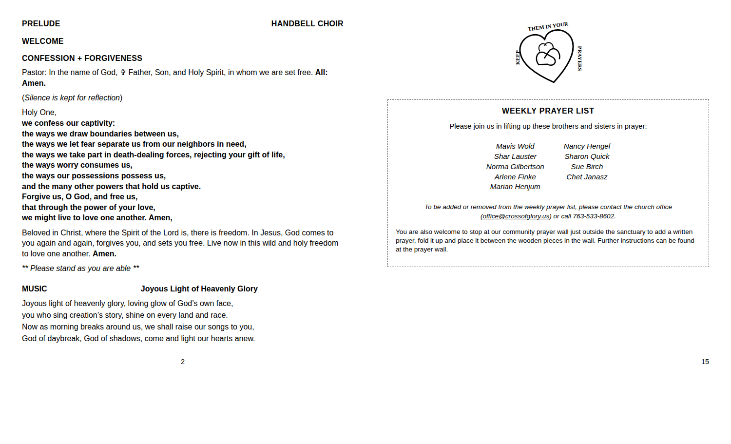PRELUDE
HANDBELL CHOIR
WELCOME
CONFESSION + FORGIVENESS
Pastor: In the name of God, ✞ Father, Son, and Holy Spirit, in whom we are set free. All: Amen.
(Silence is kept for reflection)
Holy One,
we confess our captivity:
the ways we draw boundaries between us,
the ways we let fear separate us from our neighbors in need,
the ways we take part in death-dealing forces, rejecting your gift of life,
the ways worry consumes us,
the ways our possessions possess us,
and the many other powers that hold us captive.
Forgive us, O God, and free us,
that through the power of your love,
we might live to love one another. Amen,
Beloved in Christ, where the Spirit of the Lord is, there is freedom. In Jesus, God comes to you again and again, forgives you, and sets you free. Live now in this wild and holy freedom to love one another. Amen.
** Please stand as you are able **
MUSIC Joyous Light of Heavenly Glory
Joyous light of heavenly glory, loving glow of God’s own face,
you who sing creation’s story, shine on every land and race.
Now as morning breaks around us, we shall raise our songs to you,
God of daybreak, God of shadows, come and light our hearts anew.
2
THEM IN YOUR KEEP PRAYERS
WEEKLY PRAYER LIST
Please join us in lifting up these brothers and sisters in prayer:
Mavis Wold
Shar Lauster
Norma Gilbertson
Arlene Finke
Marian Henjum
Nancy Hengel
Sharon Quick
Sue Birch
Chet Janasz
To be added or removed from the weekly prayer list, please contact the church office (office@crossofglory.us) or call 763-533-8602.
You are also welcome to stop at our community prayer wall just outside the sanctuary to add a written prayer, fold it up and place it between the wooden pieces in the wall. Further instructions can be found at the prayer wall.
15